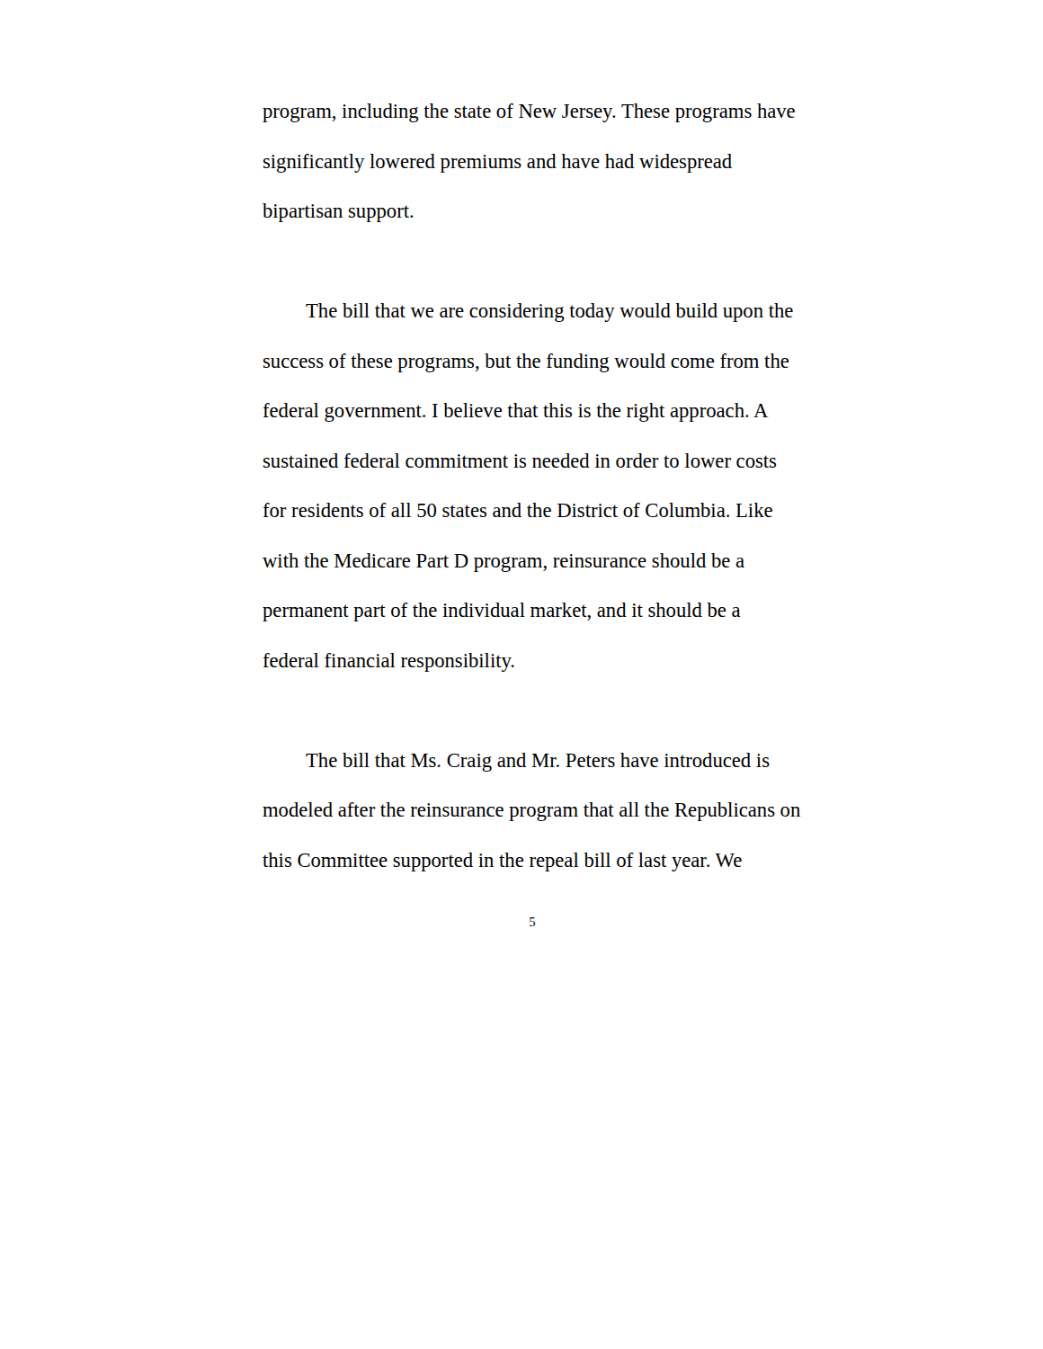program, including the state of New Jersey. These programs have significantly lowered premiums and have had widespread bipartisan support.
The bill that we are considering today would build upon the success of these programs, but the funding would come from the federal government. I believe that this is the right approach. A sustained federal commitment is needed in order to lower costs for residents of all 50 states and the District of Columbia. Like with the Medicare Part D program, reinsurance should be a permanent part of the individual market, and it should be a federal financial responsibility.
The bill that Ms. Craig and Mr. Peters have introduced is modeled after the reinsurance program that all the Republicans on this Committee supported in the repeal bill of last year. We
5